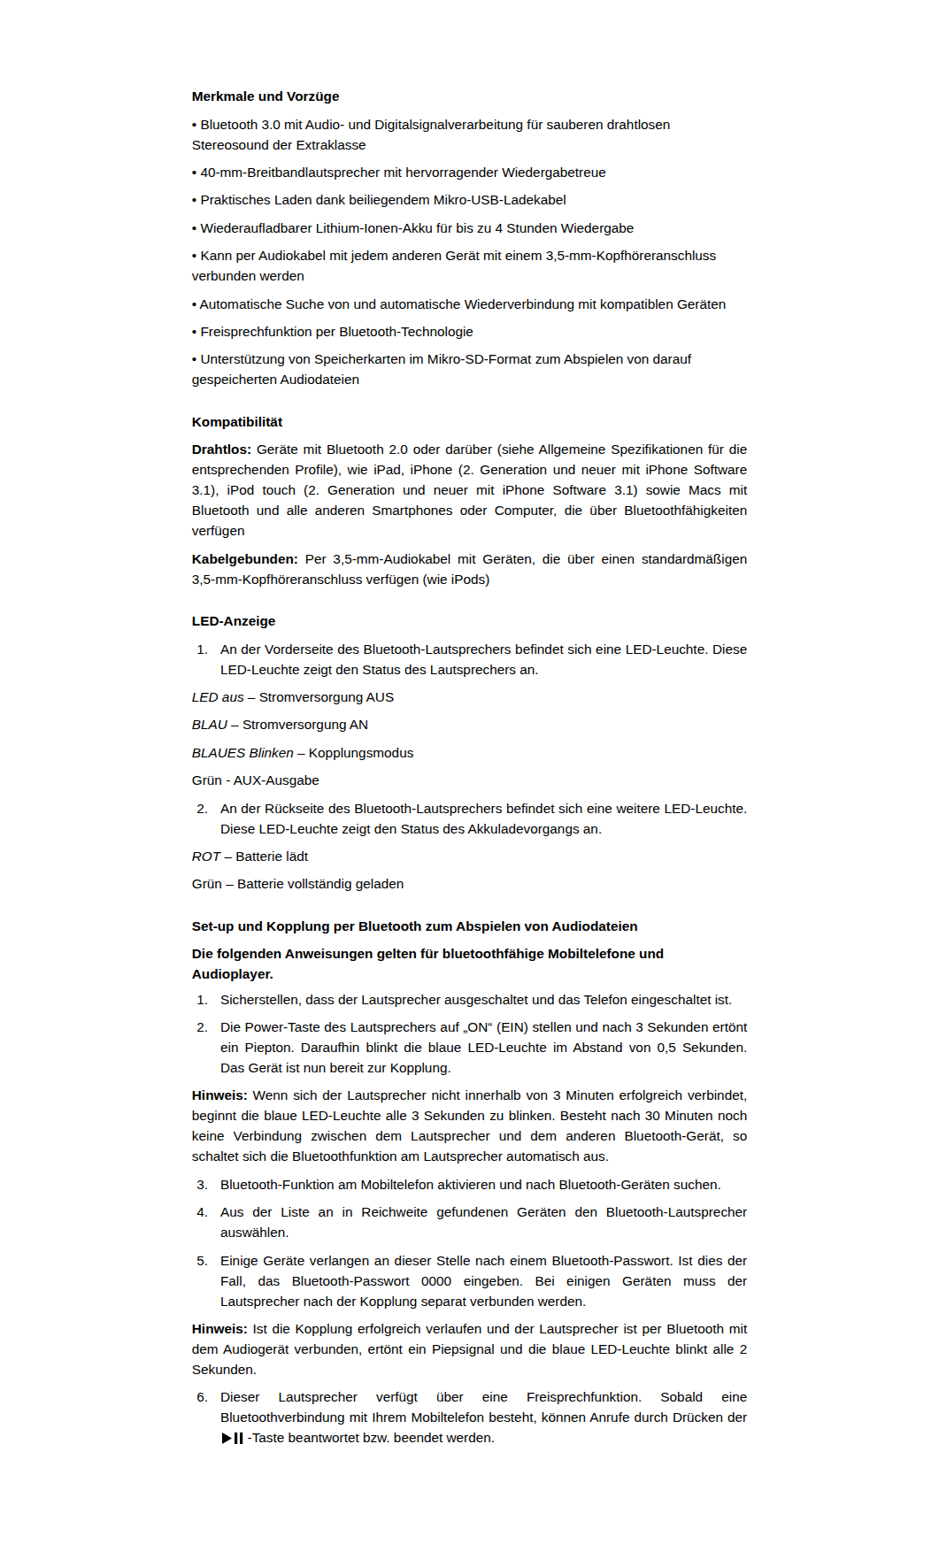Merkmale und Vorzüge
• Bluetooth 3.0 mit Audio- und Digitalsignalverarbeitung für sauberen drahtlosen Stereosound der Extraklasse
• 40-mm-Breitbandlautsprecher mit hervorragender Wiedergabetreue
• Praktisches Laden dank beiliegendem Mikro-USB-Ladekabel
• Wiederaufladbarer Lithium-Ionen-Akku für bis zu 4 Stunden Wiedergabe
• Kann per Audiokabel mit jedem anderen Gerät mit einem 3,5-mm-Kopfhöreranschluss verbunden werden
• Automatische Suche von und automatische Wiederverbindung mit kompatiblen Geräten
• Freisprechfunktion per Bluetooth-Technologie
• Unterstützung von Speicherkarten im Mikro-SD-Format zum Abspielen von darauf gespeicherten Audiodateien
Kompatibilität
Drahtlos: Geräte mit Bluetooth 2.0 oder darüber (siehe Allgemeine Spezifikationen für die entsprechenden Profile), wie iPad, iPhone (2. Generation und neuer mit iPhone Software 3.1), iPod touch (2. Generation und neuer mit iPhone Software 3.1) sowie Macs mit Bluetooth und alle anderen Smartphones oder Computer, die über Bluetoothfähigkeiten verfügen
Kabelgebunden: Per 3,5-mm-Audiokabel mit Geräten, die über einen standardmäßigen 3,5-mm-Kopfhöreranschluss verfügen (wie iPods)
LED-Anzeige
An der Vorderseite des Bluetooth-Lautsprechers befindet sich eine LED-Leuchte. Diese LED-Leuchte zeigt den Status des Lautsprechers an.
LED aus – Stromversorgung AUS
BLAU – Stromversorgung AN
BLAUES Blinken – Kopplungsmodus
Grün - AUX-Ausgabe
An der Rückseite des Bluetooth-Lautsprechers befindet sich eine weitere LED-Leuchte. Diese LED-Leuchte zeigt den Status des Akkuladevorgangs an.
ROT – Batterie lädt
Grün – Batterie vollständig geladen
Set-up und Kopplung per Bluetooth zum Abspielen von Audiodateien
Die folgenden Anweisungen gelten für bluetoothfähige Mobiltelefone und Audioplayer.
Sicherstellen, dass der Lautsprecher ausgeschaltet und das Telefon eingeschaltet ist.
Die Power-Taste des Lautsprechers auf „ON“ (EIN) stellen und nach 3 Sekunden ertönt ein Piepton. Daraufhin blinkt die blaue LED-Leuchte im Abstand von 0,5 Sekunden. Das Gerät ist nun bereit zur Kopplung.
Hinweis: Wenn sich der Lautsprecher nicht innerhalb von 3 Minuten erfolgreich verbindet, beginnt die blaue LED-Leuchte alle 3 Sekunden zu blinken. Besteht nach 30 Minuten noch keine Verbindung zwischen dem Lautsprecher und dem anderen Bluetooth-Gerät, so schaltet sich die Bluetoothfunktion am Lautsprecher automatisch aus.
Bluetooth-Funktion am Mobiltelefon aktivieren und nach Bluetooth-Geräten suchen.
Aus der Liste an in Reichweite gefundenen Geräten den Bluetooth-Lautsprecher auswählen.
Einige Geräte verlangen an dieser Stelle nach einem Bluetooth-Passwort. Ist dies der Fall, das Bluetooth-Passwort 0000 eingeben. Bei einigen Geräten muss der Lautsprecher nach der Kopplung separat verbunden werden.
Hinweis: Ist die Kopplung erfolgreich verlaufen und der Lautsprecher ist per Bluetooth mit dem Audiogerät verbunden, ertönt ein Piepsignal und die blaue LED-Leuchte blinkt alle 2 Sekunden.
Dieser Lautsprecher verfügt über eine Freisprechfunktion. Sobald eine Bluetoothverbindung mit Ihrem Mobiltelefon besteht, können Anrufe durch Drücken der -Taste beantwortet bzw. beendet werden.